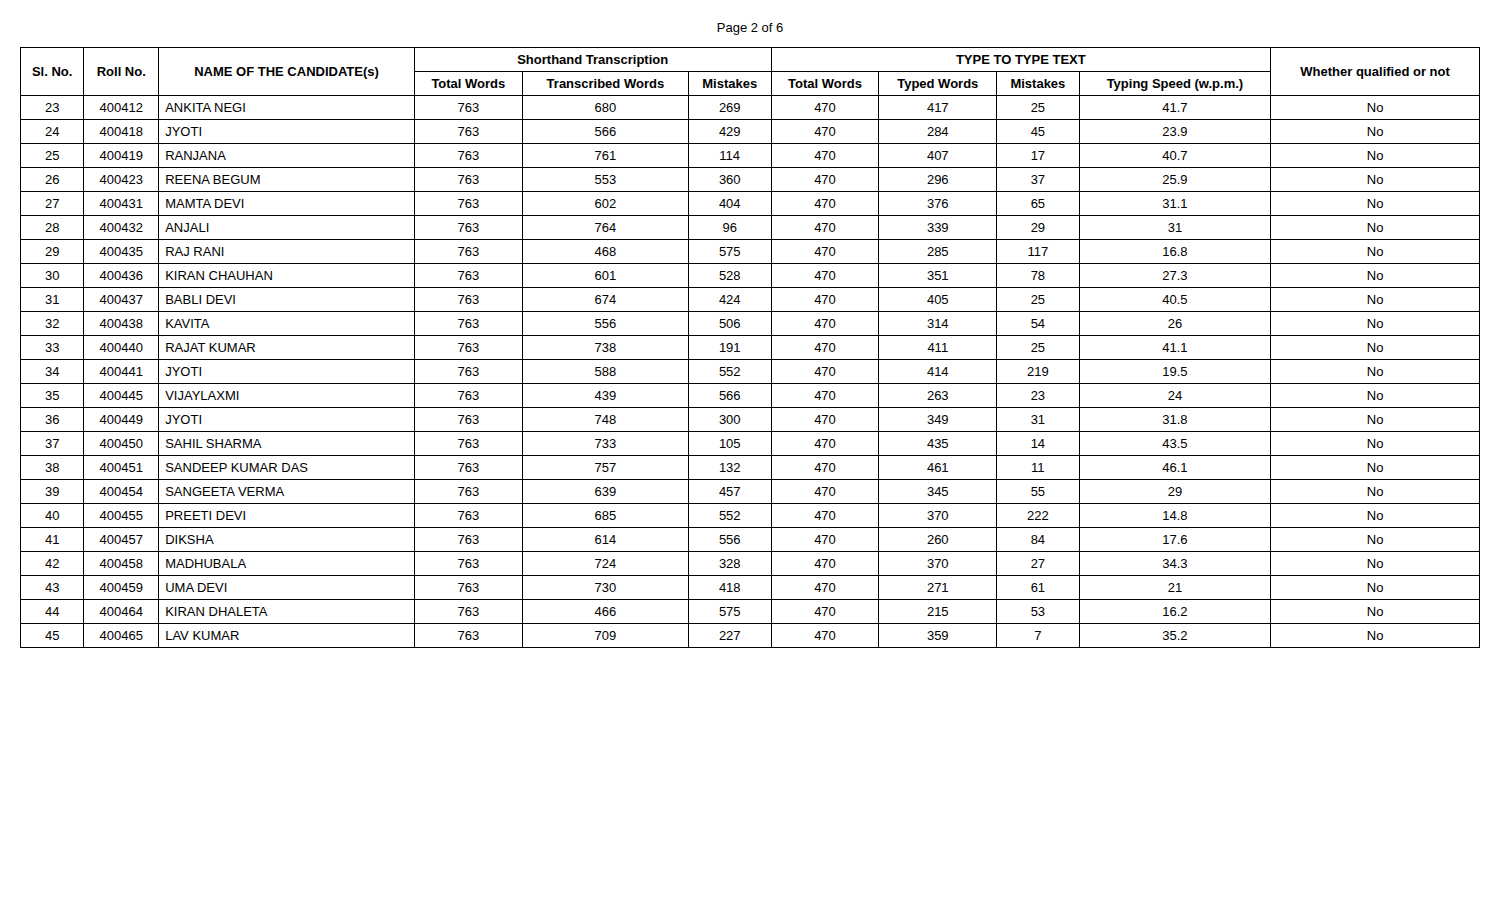Page 2 of 6
| Sl. No. | Roll No. | NAME OF THE CANDIDATE(s) | Shorthand Transcription | TYPE TO TYPE TEXT | Whether qualified or not |
| --- | --- | --- | --- | --- | --- |
| Total Words | Transcribed Words | Mistakes | Total Words | Typed Words | Mistakes | Typing Speed (w.p.m.) |
| 23 | 400412 | ANKITA NEGI | 763 | 680 | 269 | 470 | 417 | 25 | 41.7 | No |
| 24 | 400418 | JYOTI | 763 | 566 | 429 | 470 | 284 | 45 | 23.9 | No |
| 25 | 400419 | RANJANA | 763 | 761 | 114 | 470 | 407 | 17 | 40.7 | No |
| 26 | 400423 | REENA BEGUM | 763 | 553 | 360 | 470 | 296 | 37 | 25.9 | No |
| 27 | 400431 | MAMTA DEVI | 763 | 602 | 404 | 470 | 376 | 65 | 31.1 | No |
| 28 | 400432 | ANJALI | 763 | 764 | 96 | 470 | 339 | 29 | 31 | No |
| 29 | 400435 | RAJ RANI | 763 | 468 | 575 | 470 | 285 | 117 | 16.8 | No |
| 30 | 400436 | KIRAN CHAUHAN | 763 | 601 | 528 | 470 | 351 | 78 | 27.3 | No |
| 31 | 400437 | BABLI DEVI | 763 | 674 | 424 | 470 | 405 | 25 | 40.5 | No |
| 32 | 400438 | KAVITA | 763 | 556 | 506 | 470 | 314 | 54 | 26 | No |
| 33 | 400440 | RAJAT KUMAR | 763 | 738 | 191 | 470 | 411 | 25 | 41.1 | No |
| 34 | 400441 | JYOTI | 763 | 588 | 552 | 470 | 414 | 219 | 19.5 | No |
| 35 | 400445 | VIJAYLAXMI | 763 | 439 | 566 | 470 | 263 | 23 | 24 | No |
| 36 | 400449 | JYOTI | 763 | 748 | 300 | 470 | 349 | 31 | 31.8 | No |
| 37 | 400450 | SAHIL SHARMA | 763 | 733 | 105 | 470 | 435 | 14 | 43.5 | No |
| 38 | 400451 | SANDEEP KUMAR DAS | 763 | 757 | 132 | 470 | 461 | 11 | 46.1 | No |
| 39 | 400454 | SANGEETA VERMA | 763 | 639 | 457 | 470 | 345 | 55 | 29 | No |
| 40 | 400455 | PREETI DEVI | 763 | 685 | 552 | 470 | 370 | 222 | 14.8 | No |
| 41 | 400457 | DIKSHA | 763 | 614 | 556 | 470 | 260 | 84 | 17.6 | No |
| 42 | 400458 | MADHUBALA | 763 | 724 | 328 | 470 | 370 | 27 | 34.3 | No |
| 43 | 400459 | UMA DEVI | 763 | 730 | 418 | 470 | 271 | 61 | 21 | No |
| 44 | 400464 | KIRAN DHALETA | 763 | 466 | 575 | 470 | 215 | 53 | 16.2 | No |
| 45 | 400465 | LAV KUMAR | 763 | 709 | 227 | 470 | 359 | 7 | 35.2 | No |